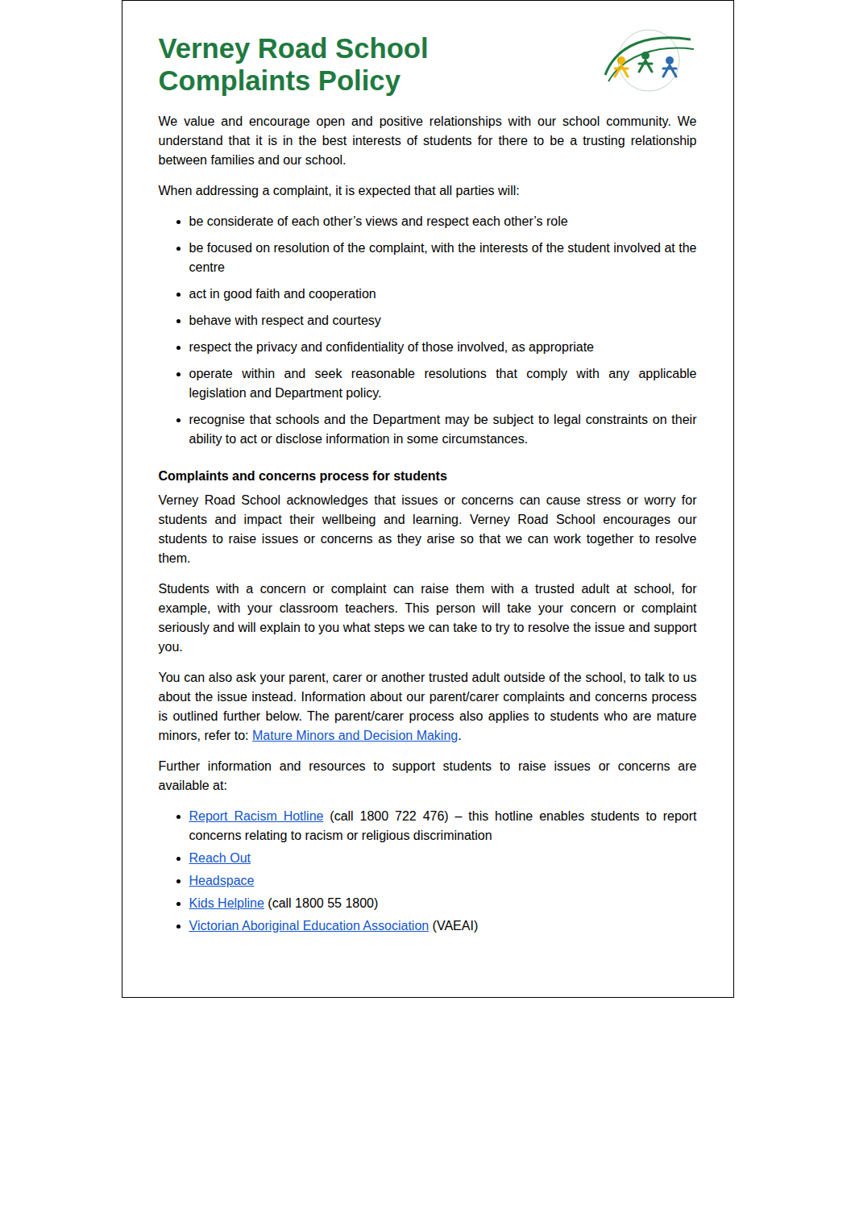Verney Road SchoolComplaints Policy
We value and encourage open and positive relationships with our school community. We understand that it is in the best interests of students for there to be a trusting relationship between families and our school.
When addressing a complaint, it is expected that all parties will:
be considerate of each other’s views and respect each other’s role
be focused on resolution of the complaint, with the interests of the student involved at the centre
act in good faith and cooperation
behave with respect and courtesy
respect the privacy and confidentiality of those involved, as appropriate
operate within and seek reasonable resolutions that comply with any applicable legislation and Department policy.
recognise that schools and the Department may be subject to legal constraints on their ability to act or disclose information in some circumstances.
Complaints and concerns process for students
Verney Road School acknowledges that issues or concerns can cause stress or worry for students and impact their wellbeing and learning. Verney Road School encourages our students to raise issues or concerns as they arise so that we can work together to resolve them.
Students with a concern or complaint can raise them with a trusted adult at school, for example, with your classroom teachers. This person will take your concern or complaint seriously and will explain to you what steps we can take to try to resolve the issue and support you.
You can also ask your parent, carer or another trusted adult outside of the school, to talk to us about the issue instead. Information about our parent/carer complaints and concerns process is outlined further below. The parent/carer process also applies to students who are mature minors, refer to: Mature Minors and Decision Making.
Further information and resources to support students to raise issues or concerns are available at:
Report Racism Hotline (call 1800 722 476) – this hotline enables students to report concerns relating to racism or religious discrimination
Reach Out
Headspace
Kids Helpline (call 1800 55 1800)
Victorian Aboriginal Education Association (VAEAI)